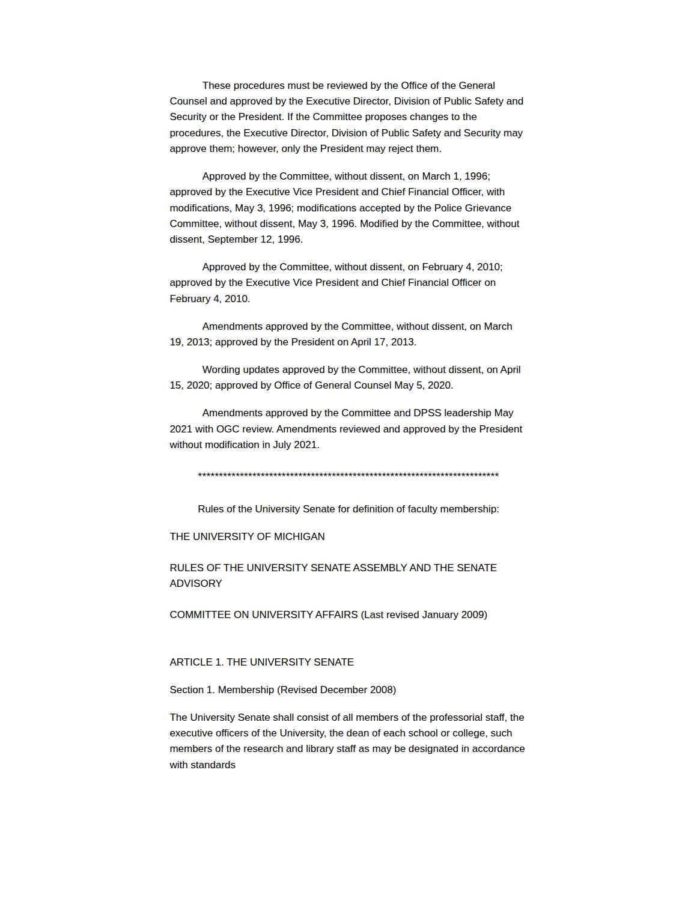These procedures must be reviewed by the Office of the General Counsel and approved by the Executive Director, Division of Public Safety and Security or the President. If the Committee proposes changes to the procedures, the Executive Director, Division of Public Safety and Security may approve them; however, only the President may reject them.
Approved by the Committee, without dissent, on March 1, 1996; approved by the Executive Vice President and Chief Financial Officer, with modifications, May 3, 1996; modifications accepted by the Police Grievance Committee, without dissent, May 3, 1996. Modified by the Committee, without dissent, September 12, 1996.
Approved by the Committee, without dissent, on February 4, 2010; approved by the Executive Vice President and Chief Financial Officer on February 4, 2010.
Amendments approved by the Committee, without dissent, on March 19, 2013; approved by the President on April 17, 2013.
Wording updates approved by the Committee, without dissent, on April 15, 2020; approved by Office of General Counsel May 5, 2020.
Amendments approved by the Committee and DPSS leadership May 2021 with OGC review. Amendments reviewed and approved by the President without modification in July 2021.
************************************************************************
Rules of the University Senate for definition of faculty membership:
THE UNIVERSITY OF MICHIGAN
RULES OF THE UNIVERSITY SENATE ASSEMBLY AND THE SENATE ADVISORY
COMMITTEE ON UNIVERSITY AFFAIRS (Last revised January 2009)
ARTICLE 1. THE UNIVERSITY SENATE
Section 1. Membership (Revised December 2008)
The University Senate shall consist of all members of the professorial staff, the executive officers of the University, the dean of each school or college, such members of the research and library staff as may be designated in accordance with standards